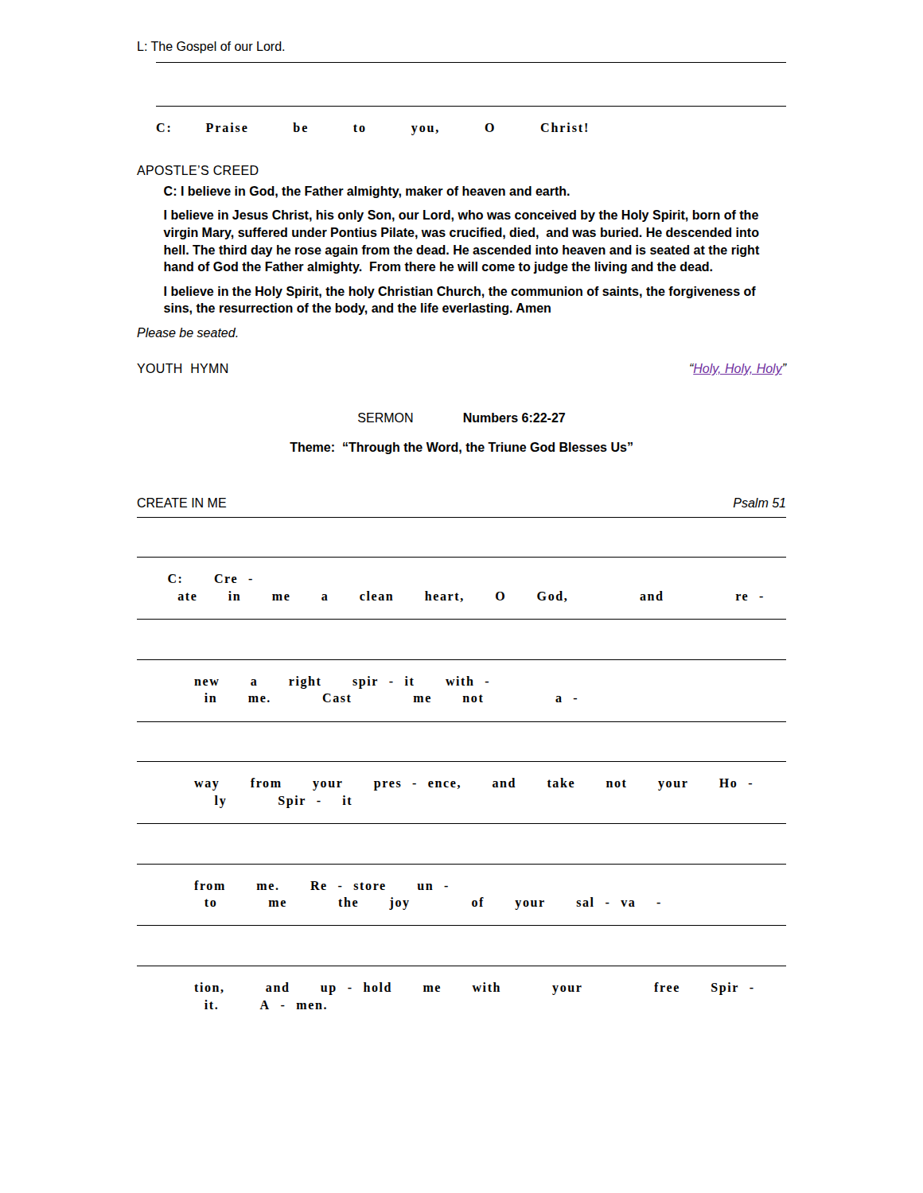L: The Gospel of our Lord.
Musical staff with notes
C: Praise be to you, O Christ!
Apostle’s Creed
C: I believe in God, the Father almighty, maker of heaven and earth.
I believe in Jesus Christ, his only Son, our Lord, who was conceived by the Holy Spirit, born of the virgin Mary, suffered under Pontius Pilate, was crucified, died, and was buried. He descended into hell. The third day he rose again from the dead. He ascended into heaven and is seated at the right hand of God the Father almighty. From there he will come to judge the living and the dead.
I believe in the Holy Spirit, the holy Christian Church, the communion of saints, the forgiveness of sins, the resurrection of the body, and the life everlasting. Amen
Please be seated.
Youth Hymn “Holy, Holy, Holy”
SERMON Numbers 6:22-27
Theme: “Through the Word, the Triune God Blesses Us”
CREATE IN ME Psalm 51
Musical staff with notes
C: Cre - ate in me a clean heart, O God, and re -
Musical staff with notes
new a right spir - it with - in me. Cast me not a -
Musical staff with notes
way from your pres - ence, and take not your Ho - ly Spir - it
Musical staff with notes
from me. Re - store un - to me the joy of your sal - va -
Musical staff with notes
tion, and up - hold me with your free Spir - it. A - men.